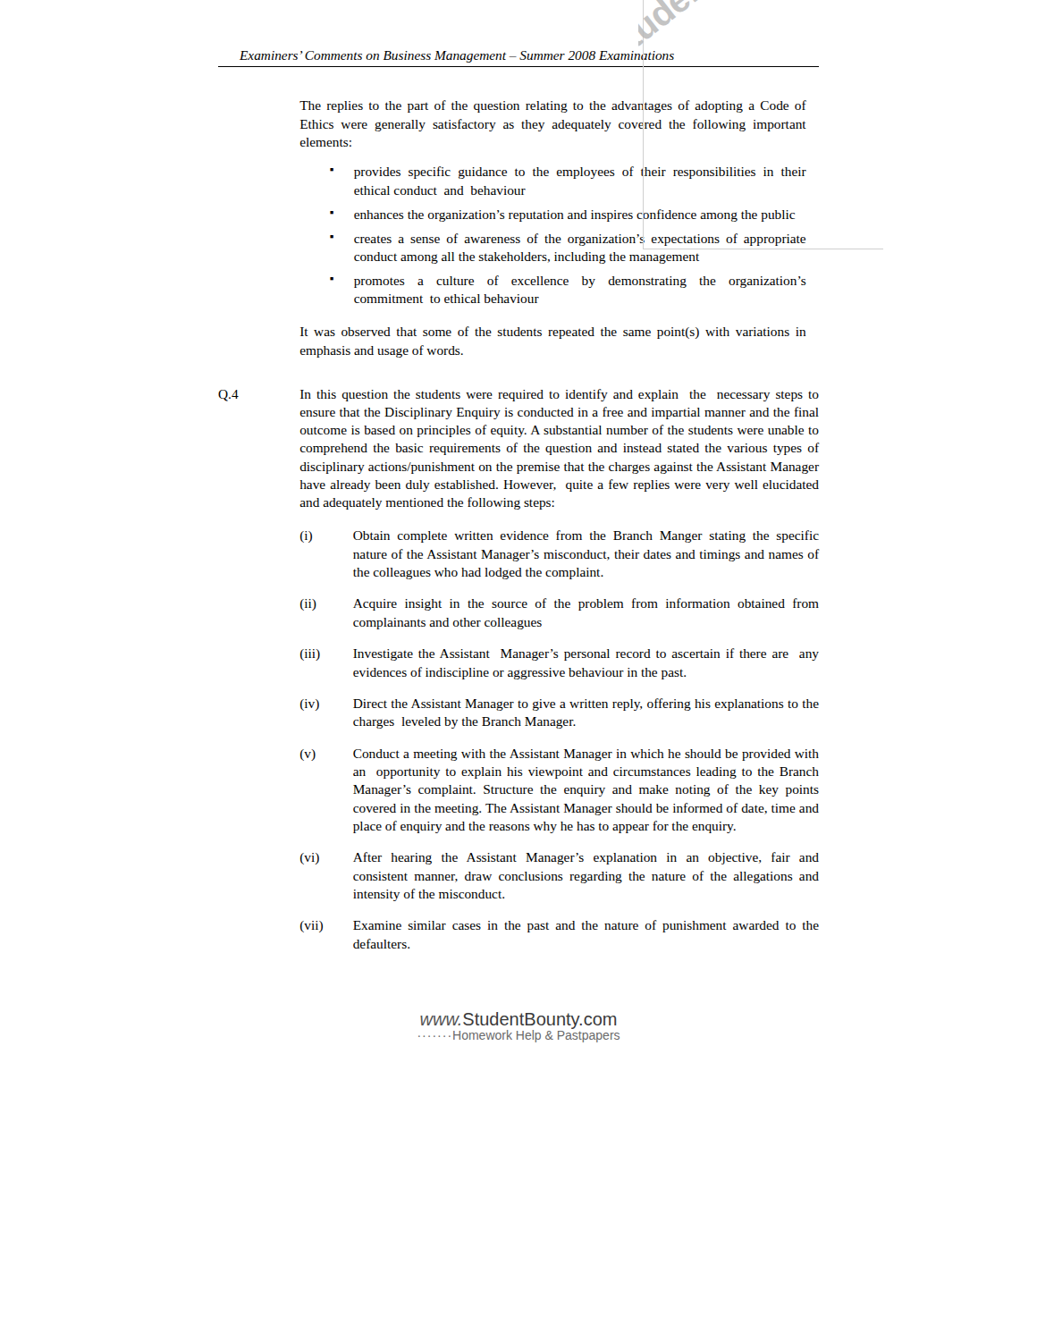StudentBounty.com
Examiners’ Comments on Business Management – Summer 2008 Examinations
The replies to the part of the question relating to the advantages of adopting a Code of Ethics were generally satisfactory as they adequately covered the following important elements:
provides specific guidance to the employees of their responsibilities in their ethical conduct and behaviour
enhances the organization’s reputation and inspires confidence among the public
creates a sense of awareness of the organization’s expectations of appropriate conduct among all the stakeholders, including the management
promotes a culture of excellence by demonstrating the organization’s commitment to ethical behaviour
It was observed that some of the students repeated the same point(s) with variations in emphasis and usage of words.
Q.4
In this question the students were required to identify and explain the necessary steps to ensure that the Disciplinary Enquiry is conducted in a free and impartial manner and the final outcome is based on principles of equity. A substantial number of the students were unable to comprehend the basic requirements of the question and instead stated the various types of disciplinary actions/punishment on the premise that the charges against the Assistant Manager have already been duly established. However, quite a few replies were very well elucidated and adequately mentioned the following steps:
(i)
Obtain complete written evidence from the Branch Manger stating the specific nature of the Assistant Manager’s misconduct, their dates and timings and names of the colleagues who had lodged the complaint.
(ii)
Acquire insight in the source of the problem from information obtained from complainants and other colleagues
(iii)
Investigate the Assistant Manager’s personal record to ascertain if there are any evidences of indiscipline or aggressive behaviour in the past.
(iv)
Direct the Assistant Manager to give a written reply, offering his explanations to the charges leveled by the Branch Manager.
(v)
Conduct a meeting with the Assistant Manager in which he should be provided with an opportunity to explain his viewpoint and circumstances leading to the Branch Manager’s complaint. Structure the enquiry and make noting of the key points covered in the meeting. The Assistant Manager should be informed of date, time and place of enquiry and the reasons why he has to appear for the enquiry.
(vi)
After hearing the Assistant Manager’s explanation in an objective, fair and consistent manner, draw conclusions regarding the nature of the allegations and intensity of the misconduct.
(vii)
Examine similar cases in the past and the nature of punishment awarded to the defaulters.
www. StudentBounty.com
·······Homework Help & Pastpapers